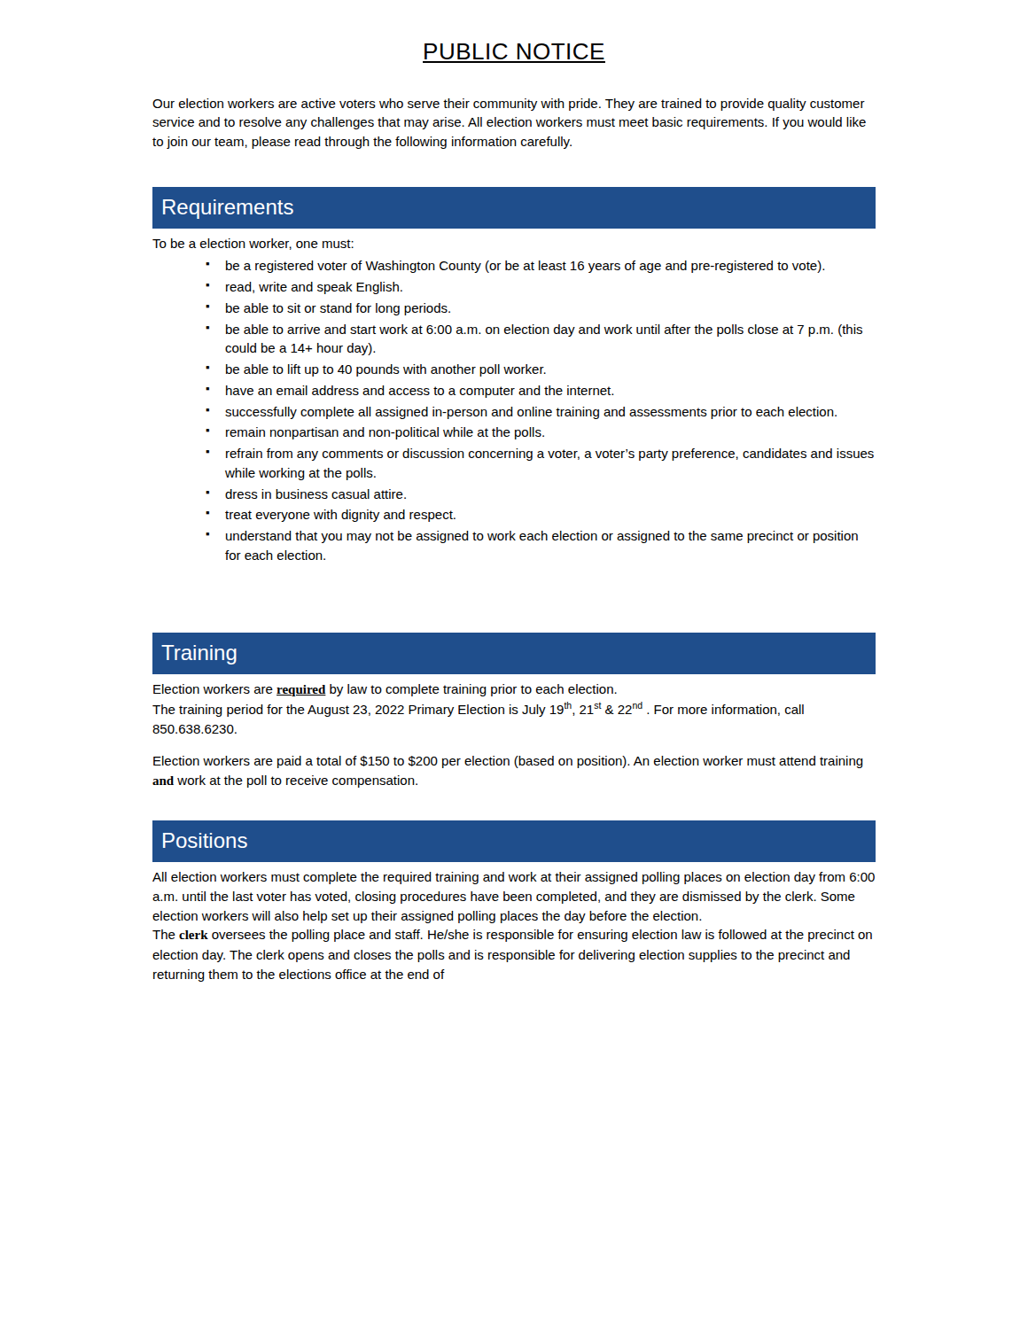PUBLIC NOTICE
Our election workers are active voters who serve their community with pride. They are trained to provide quality customer service and to resolve any challenges that may arise. All election workers must meet basic requirements. If you would like to join our team, please read through the following information carefully.
Requirements
To be a election worker, one must:
be a registered voter of Washington County (or be at least 16 years of age and pre-registered to vote).
read, write and speak English.
be able to sit or stand for long periods.
be able to arrive and start work at 6:00 a.m. on election day and work until after the polls close at 7 p.m. (this could be a 14+ hour day).
be able to lift up to 40 pounds with another poll worker.
have an email address and access to a computer and the internet.
successfully complete all assigned in-person and online training and assessments prior to each election.
remain nonpartisan and non-political while at the polls.
refrain from any comments or discussion concerning a voter, a voter’s party preference, candidates and issues while working at the polls.
dress in business casual attire.
treat everyone with dignity and respect.
understand that you may not be assigned to work each election or assigned to the same precinct or position for each election.
Training
Election workers are required by law to complete training prior to each election.
The training period for the August 23, 2022 Primary Election is July 19th, 21st & 22nd . For more information, call 850.638.6230.
Election workers are paid a total of $150 to $200 per election (based on position). An election worker must attend training and work at the poll to receive compensation.
Positions
All election workers must complete the required training and work at their assigned polling places on election day from 6:00 a.m. until the last voter has voted, closing procedures have been completed, and they are dismissed by the clerk. Some election workers will also help set up their assigned polling places the day before the election.
The clerk oversees the polling place and staff. He/she is responsible for ensuring election law is followed at the precinct on election day. The clerk opens and closes the polls and is responsible for delivering election supplies to the precinct and returning them to the elections office at the end of